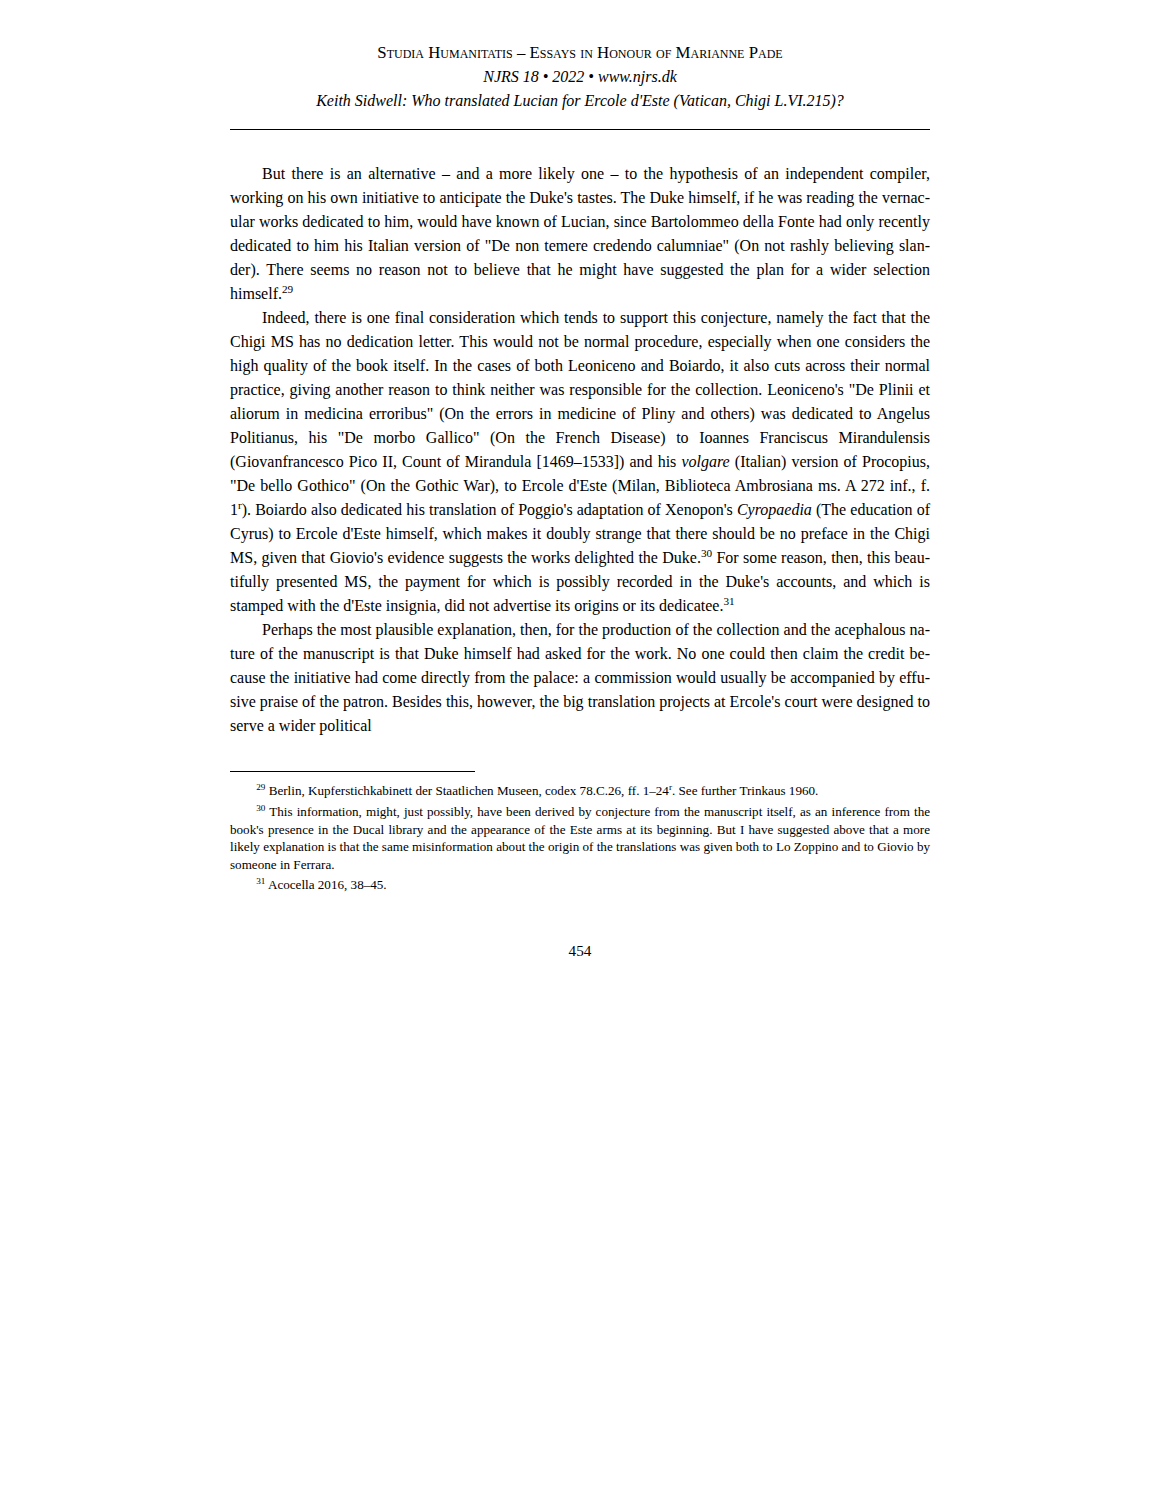Studia Humanitatis – Essays in Honour of Marianne Pade
NJRS 18 • 2022 • www.njrs.dk
Keith Sidwell: Who translated Lucian for Ercole d'Este (Vatican, Chigi L.VI.215)?
But there is an alternative – and a more likely one – to the hypothesis of an independent compiler, working on his own initiative to anticipate the Duke's tastes. The Duke himself, if he was reading the vernacular works dedicated to him, would have known of Lucian, since Bartolommeo della Fonte had only recently dedicated to him his Italian version of "De non temere credendo calumniae" (On not rashly believing slander). There seems no reason not to believe that he might have suggested the plan for a wider selection himself.29
Indeed, there is one final consideration which tends to support this conjecture, namely the fact that the Chigi MS has no dedication letter. This would not be normal procedure, especially when one considers the high quality of the book itself. In the cases of both Leoniceno and Boiardo, it also cuts across their normal practice, giving another reason to think neither was responsible for the collection. Leoniceno's "De Plinii et aliorum in medicina erroribus" (On the errors in medicine of Pliny and others) was dedicated to Angelus Politianus, his "De morbo Gallico" (On the French Disease) to Ioannes Franciscus Mirandulensis (Giovanfrancesco Pico II, Count of Mirandula [1469–1533]) and his volgare (Italian) version of Procopius, "De bello Gothico" (On the Gothic War), to Ercole d'Este (Milan, Biblioteca Ambrosiana ms. A 272 inf., f. 1r). Boiardo also dedicated his translation of Poggio's adaptation of Xenopon's Cyropaedia (The education of Cyrus) to Ercole d'Este himself, which makes it doubly strange that there should be no preface in the Chigi MS, given that Giovio's evidence suggests the works delighted the Duke.30 For some reason, then, this beautifully presented MS, the payment for which is possibly recorded in the Duke's accounts, and which is stamped with the d'Este insignia, did not advertise its origins or its dedicatee.31
Perhaps the most plausible explanation, then, for the production of the collection and the acephalous nature of the manuscript is that Duke himself had asked for the work. No one could then claim the credit because the initiative had come directly from the palace: a commission would usually be accompanied by effusive praise of the patron. Besides this, however, the big translation projects at Ercole's court were designed to serve a wider political
29 Berlin, Kupferstichkabinett der Staatlichen Museen, codex 78.C.26, ff. 1–24r. See further Trinkaus 1960.
30 This information, might, just possibly, have been derived by conjecture from the manuscript itself, as an inference from the book's presence in the Ducal library and the appearance of the Este arms at its beginning. But I have suggested above that a more likely explanation is that the same misinformation about the origin of the translations was given both to Lo Zoppino and to Giovio by someone in Ferrara.
31 Acocella 2016, 38–45.
454